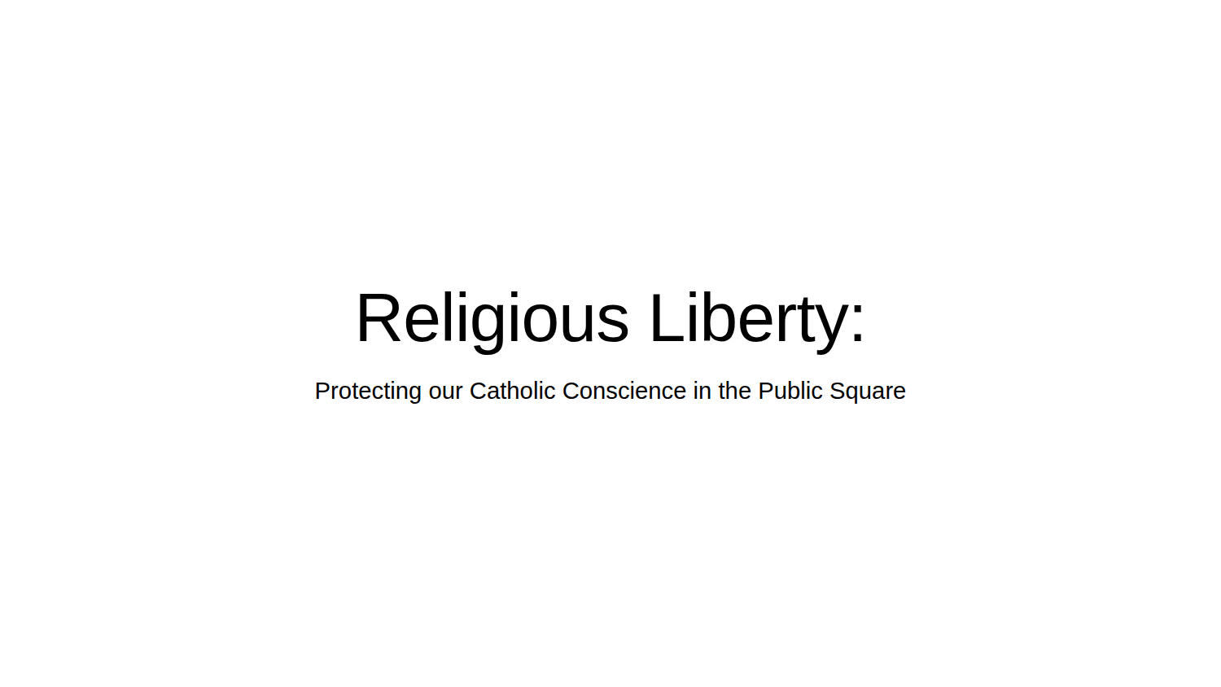Religious Liberty:
Protecting our Catholic Conscience in the Public Square